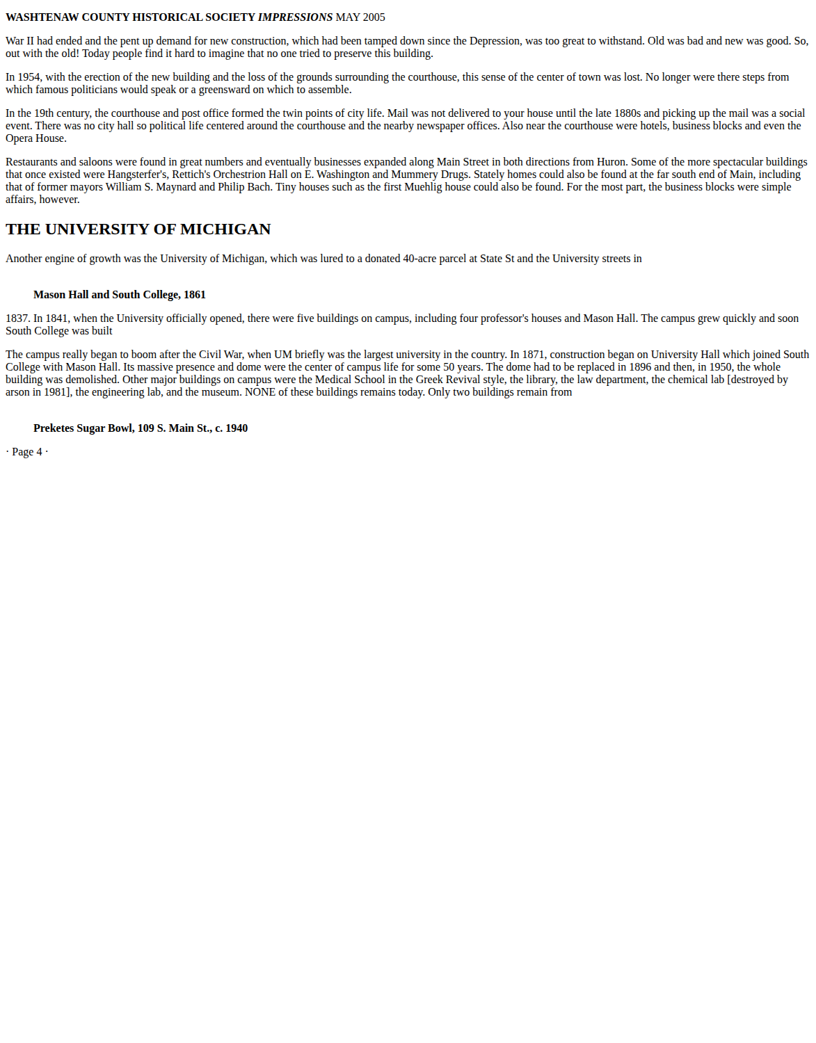WASHTENAW COUNTY HISTORICAL SOCIETY IMPRESSIONS MAY 2005
War II had ended and the pent up demand for new construction, which had been tamped down since the Depression, was too great to withstand. Old was bad and new was good. So, out with the old! Today people find it hard to imagine that no one tried to preserve this building.
In 1954, with the erection of the new building and the loss of the grounds surrounding the courthouse, this sense of the center of town was lost. No longer were there steps from which famous politicians would speak or a greensward on which to assemble.
In the 19th century, the courthouse and post office formed the twin points of city life. Mail was not delivered to your house until the late 1880s and picking up the mail was a social event. There was no city hall so political life centered around the courthouse and the nearby newspaper offices. Also near the courthouse were hotels, business blocks and even the Opera House.
Restaurants and saloons were found in great numbers and eventually businesses expanded along Main Street in both directions from Huron. Some of the more spectacular buildings that once existed were Hangsterfer's, Rettich's Orchestrion Hall on E. Washington and Mummery Drugs. Stately homes could also be found at the far south end of Main, including that of former mayors William S. Maynard and Philip Bach. Tiny houses such as the first Muehlig house could also be found. For the most part, the business blocks were simple affairs, however.
THE UNIVERSITY OF MICHIGAN
Another engine of growth was the University of Michigan, which was lured to a donated 40-acre parcel at State St and the University streets in
Mason Hall and South College, 1861
1837. In 1841, when the University officially opened, there were five buildings on campus, including four professor's houses and Mason Hall. The campus grew quickly and soon South College was built
The campus really began to boom after the Civil War, when UM briefly was the largest university in the country. In 1871, construction began on University Hall which joined South College with Mason Hall. Its massive presence and dome were the center of campus life for some 50 years. The dome had to be replaced in 1896 and then, in 1950, the whole building was demolished. Other major buildings on campus were the Medical School in the Greek Revival style, the library, the law department, the chemical lab [destroyed by arson in 1981], the engineering lab, and the museum. NONE of these buildings remains today. Only two buildings remain from
Preketes Sugar Bowl, 109 S. Main St., c. 1940
· Page 4 ·